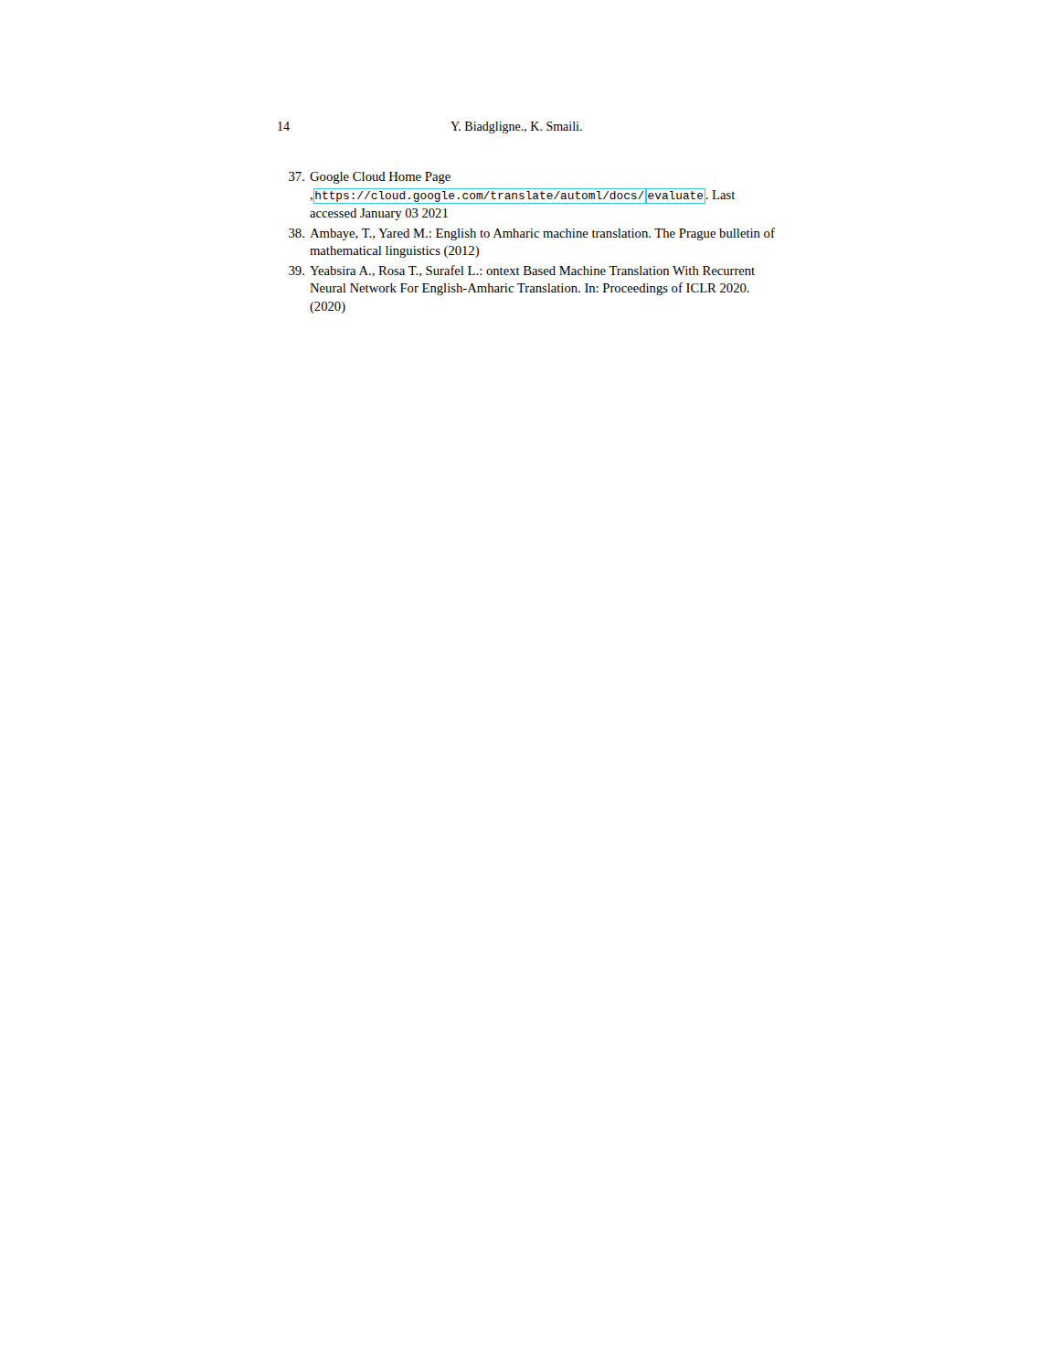14 Y. Biadgligne., K. Smaili.
37 Google Cloud Home Page ,https://cloud.google.com/translate/automl/docs/evaluate. Last accessed January 03 2021
38 Ambaye, T., Yared M.: English to Amharic machine translation. The Prague bulletin of mathematical linguistics (2012)
39 Yeabsira A., Rosa T., Surafel L.: ontext Based Machine Translation With Recurrent Neural Network For English-Amharic Translation. In: Proceedings of ICLR 2020. (2020)